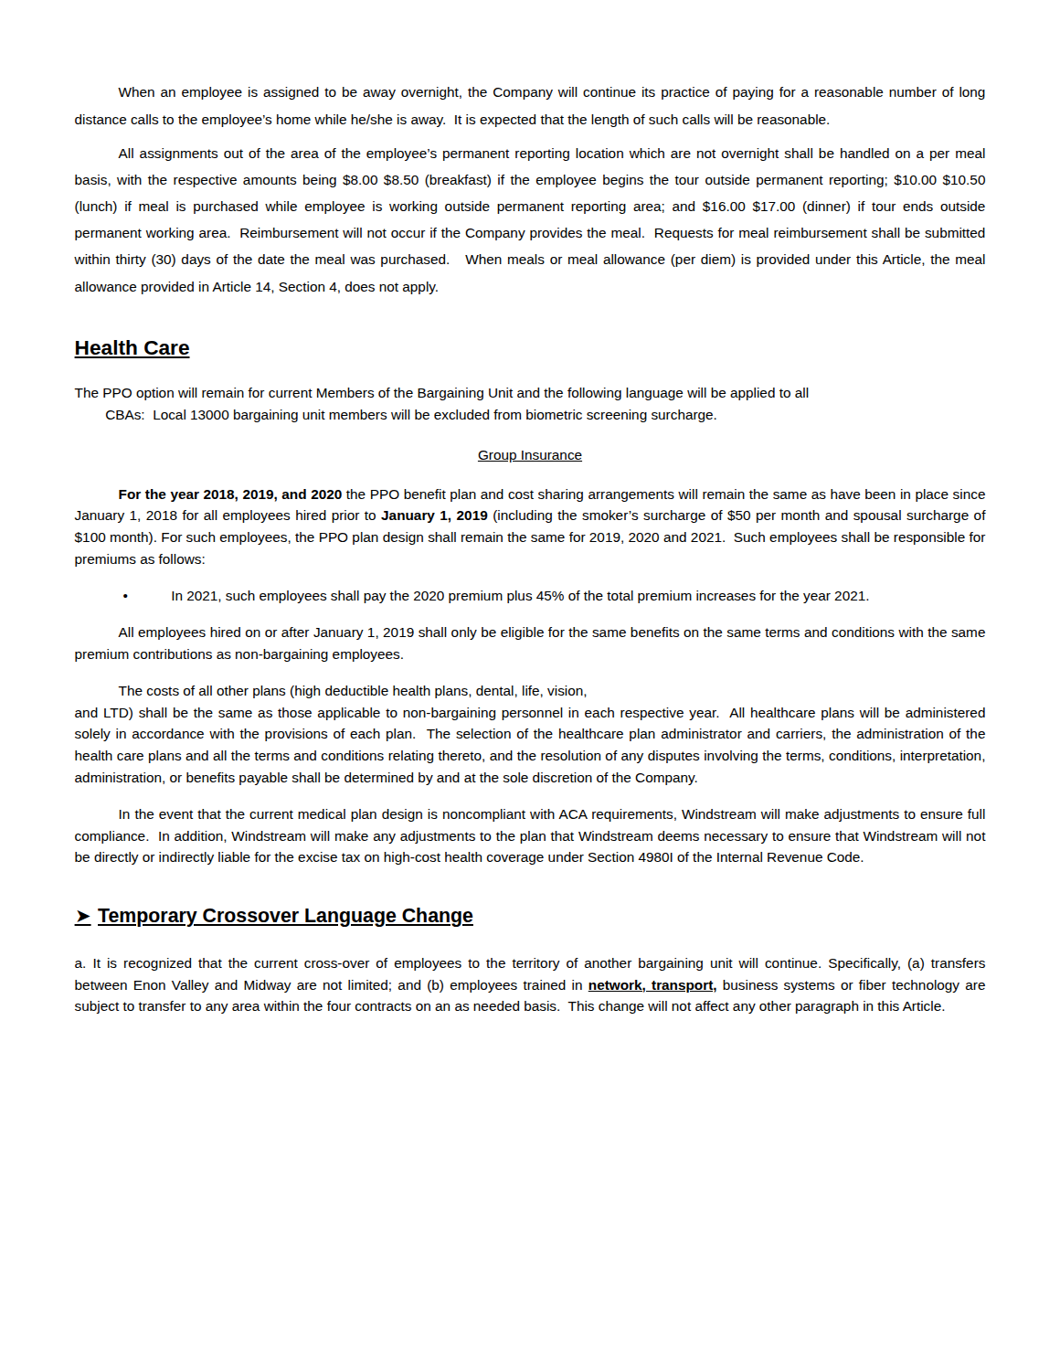When an employee is assigned to be away overnight, the Company will continue its practice of paying for a reasonable number of long distance calls to the employee’s home while he/she is away. It is expected that the length of such calls will be reasonable.
All assignments out of the area of the employee’s permanent reporting location which are not overnight shall be handled on a per meal basis, with the respective amounts being $8.00 $8.50 (breakfast) if the employee begins the tour outside permanent reporting; $10.00 $10.50 (lunch) if meal is purchased while employee is working outside permanent reporting area; and $16.00 $17.00 (dinner) if tour ends outside permanent working area. Reimbursement will not occur if the Company provides the meal. Requests for meal reimbursement shall be submitted within thirty (30) days of the date the meal was purchased. When meals or meal allowance (per diem) is provided under this Article, the meal allowance provided in Article 14, Section 4, does not apply.
Health Care
The PPO option will remain for current Members of the Bargaining Unit and the following language will be applied to all CBAs: Local 13000 bargaining unit members will be excluded from biometric screening surcharge.
Group Insurance
For the year 2018, 2019, and 2020 the PPO benefit plan and cost sharing arrangements will remain the same as have been in place since January 1, 2018 for all employees hired prior to January 1, 2019 (including the smoker’s surcharge of $50 per month and spousal surcharge of $100 month). For such employees, the PPO plan design shall remain the same for 2019, 2020 and 2021. Such employees shall be responsible for premiums as follows:
In 2021, such employees shall pay the 2020 premium plus 45% of the total premium increases for the year 2021.
All employees hired on or after January 1, 2019 shall only be eligible for the same benefits on the same terms and conditions with the same premium contributions as non-bargaining employees.
The costs of all other plans (high deductible health plans, dental, life, vision,
and LTD) shall be the same as those applicable to non-bargaining personnel in each respective year. All healthcare plans will be administered solely in accordance with the provisions of each plan. The selection of the healthcare plan administrator and carriers, the administration of the health care plans and all the terms and conditions relating thereto, and the resolution of any disputes involving the terms, conditions, interpretation, administration, or benefits payable shall be determined by and at the sole discretion of the Company.
In the event that the current medical plan design is noncompliant with ACA requirements, Windstream will make adjustments to ensure full compliance. In addition, Windstream will make any adjustments to the plan that Windstream deems necessary to ensure that Windstream will not be directly or indirectly liable for the excise tax on high-cost health coverage under Section 4980I of the Internal Revenue Code.
➤Temporary Crossover Language Change
a. It is recognized that the current cross-over of employees to the territory of another bargaining unit will continue. Specifically, (a) transfers between Enon Valley and Midway are not limited; and (b) employees trained in network, transport, business systems or fiber technology are subject to transfer to any area within the four contracts on an as needed basis. This change will not affect any other paragraph in this Article.